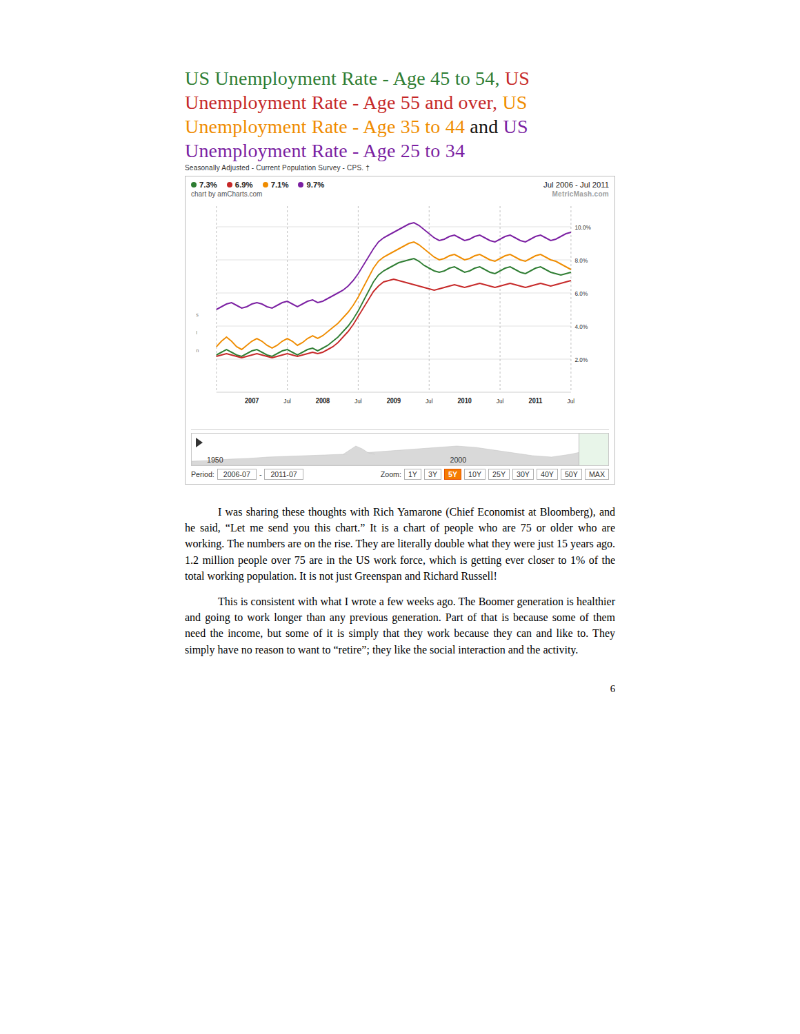US Unemployment Rate - Age 45 to 54, US
Unemployment Rate - Age 55 and over, US
Unemployment Rate - Age 35 to 44 and US
Unemployment Rate - Age 25 to 34
Seasonally Adjusted - Current Population Survey - CPS. †
7.3% 6.9% 7.1% 9.7%
Jul 2006 - Jul 2011
chart by amCharts.com
MetricMash.com
10.0% 8.0% 6.0% 4.0% 2.0% s l n 2007 Jul 2008 Jul 2009 Jul 2010 Jul 2011 Jul
1950
2000
Period: 2006-07 - 2011-07
Zoom: 1Y 3Y 5Y 10Y 25Y 30Y 40Y 50Y MAX
I was sharing these thoughts with Rich Yamarone (Chief Economist at Bloomberg), and he said, “Let me send you this chart.” It is a chart of people who are 75 or older who are working. The numbers are on the rise. They are literally double what they were just 15 years ago. 1.2 million people over 75 are in the US work force, which is getting ever closer to 1% of the total working population. It is not just Greenspan and Richard Russell!
This is consistent with what I wrote a few weeks ago. The Boomer generation is healthier and going to work longer than any previous generation. Part of that is because some of them need the income, but some of it is simply that they work because they can and like to. They simply have no reason to want to “retire”; they like the social interaction and the activity.
6